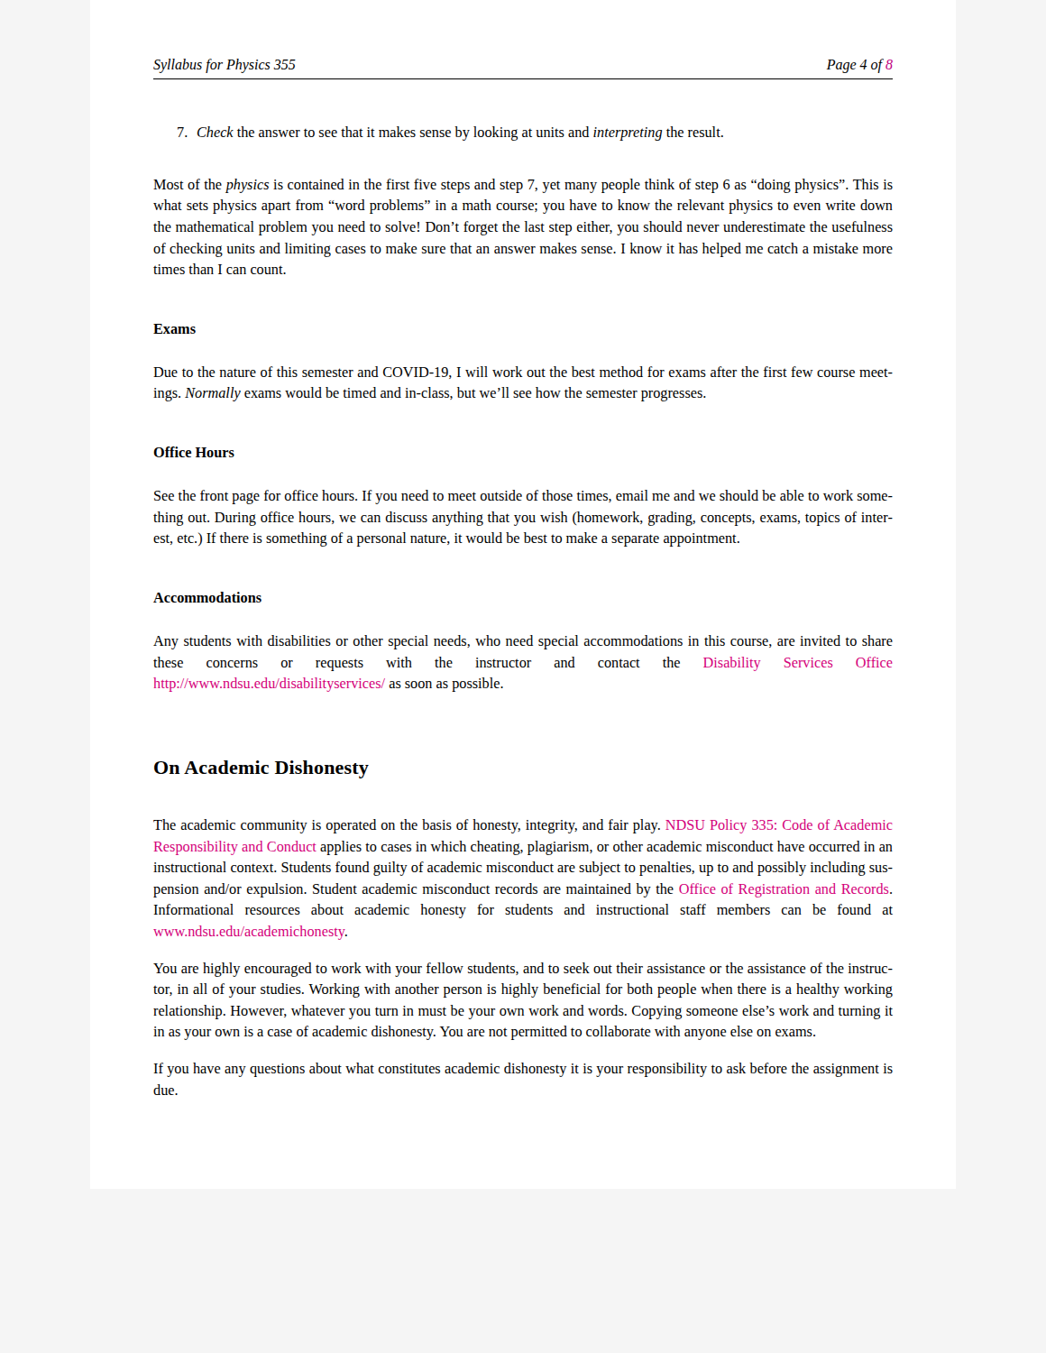Syllabus for Physics 355 Page 4 of 8
Check the answer to see that it makes sense by looking at units and interpreting the result.
Most of the physics is contained in the first five steps and step 7, yet many people think of step 6 as “doing physics”. This is what sets physics apart from “word problems” in a math course; you have to know the relevant physics to even write down the mathematical problem you need to solve! Don’t forget the last step either, you should never underestimate the usefulness of checking units and limiting cases to make sure that an answer makes sense. I know it has helped me catch a mistake more times than I can count.
Exams
Due to the nature of this semester and COVID-19, I will work out the best method for exams after the first few course meetings. Normally exams would be timed and in-class, but we’ll see how the semester progresses.
Office Hours
See the front page for office hours. If you need to meet outside of those times, email me and we should be able to work something out. During office hours, we can discuss anything that you wish (homework, grading, concepts, exams, topics of interest, etc.) If there is something of a personal nature, it would be best to make a separate appointment.
Accommodations
Any students with disabilities or other special needs, who need special accommodations in this course, are invited to share these concerns or requests with the instructor and contact the Disability Services Office http://www.ndsu.edu/disabilityservices/ as soon as possible.
On Academic Dishonesty
The academic community is operated on the basis of honesty, integrity, and fair play. NDSU Policy 335: Code of Academic Responsibility and Conduct applies to cases in which cheating, plagiarism, or other academic misconduct have occurred in an instructional context. Students found guilty of academic misconduct are subject to penalties, up to and possibly including suspension and/or expulsion. Student academic misconduct records are maintained by the Office of Registration and Records. Informational resources about academic honesty for students and instructional staff members can be found at www.ndsu.edu/academichonesty.
You are highly encouraged to work with your fellow students, and to seek out their assistance or the assistance of the instructor, in all of your studies. Working with another person is highly beneficial for both people when there is a healthy working relationship. However, whatever you turn in must be your own work and words. Copying someone else’s work and turning it in as your own is a case of academic dishonesty. You are not permitted to collaborate with anyone else on exams.
If you have any questions about what constitutes academic dishonesty it is your responsibility to ask before the assignment is due.